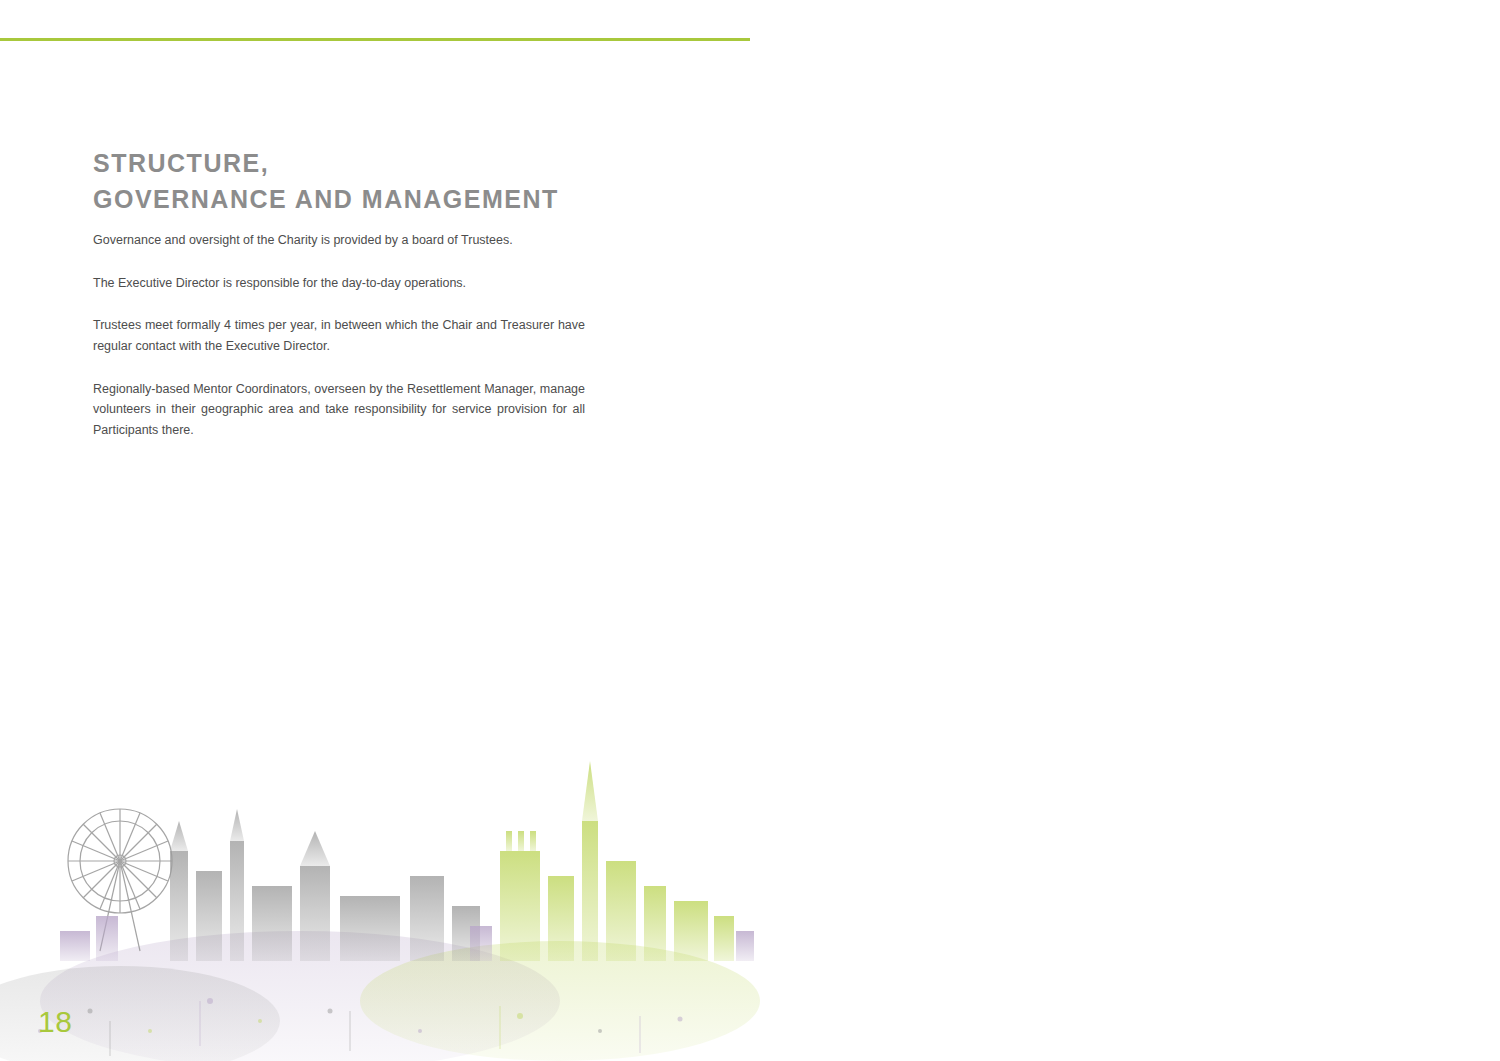Structure,
Governance and Management
Governance and oversight of the Charity is provided by a board of Trustees.
The Executive Director is responsible for the day-to-day operations.
Trustees meet formally 4 times per year, in between which the Chair and Treasurer have regular contact with the Executive Director.
Regionally-based Mentor Coordinators, overseen by the Resettlement Manager, manage volunteers in their geographic area and take responsibility for service provision for all Participants there.
18